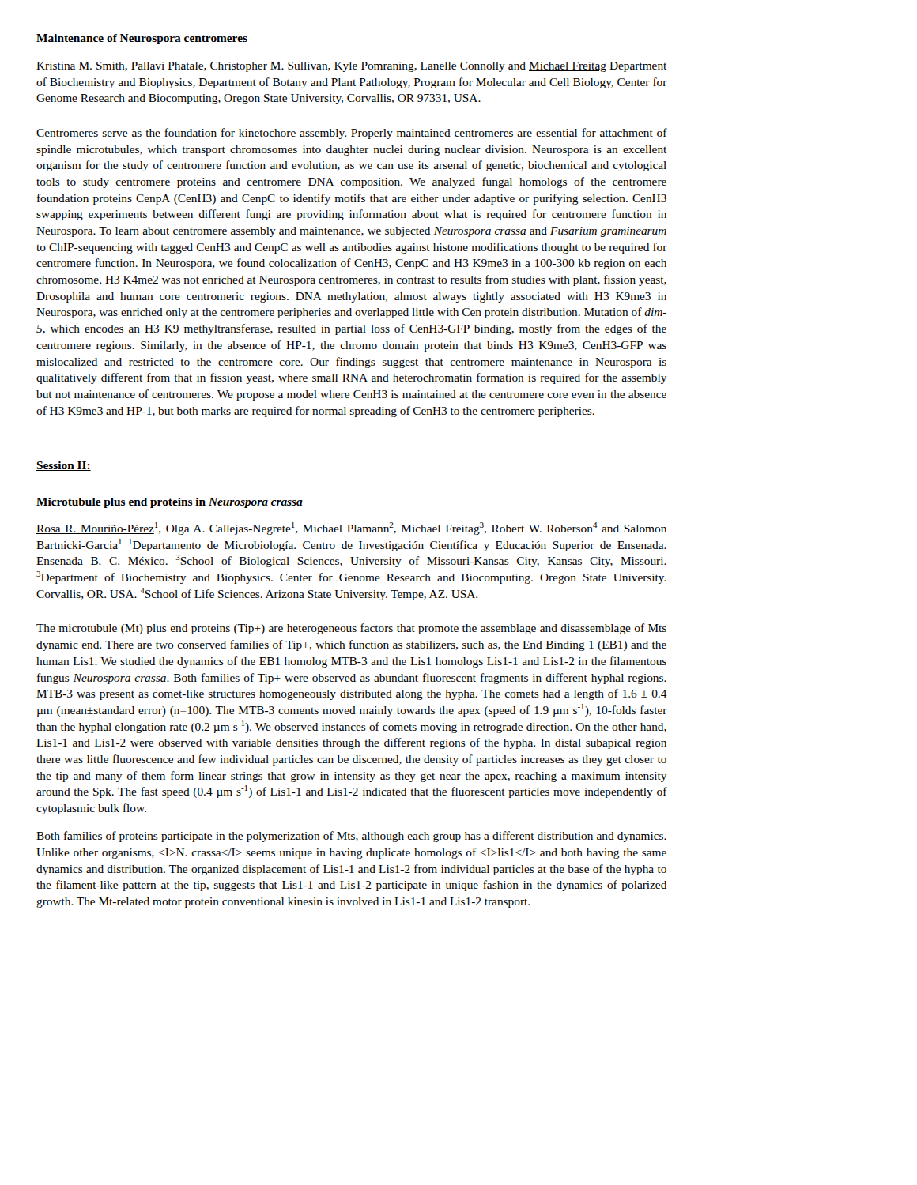Maintenance of Neurospora centromeres
Kristina M. Smith, Pallavi Phatale, Christopher M. Sullivan, Kyle Pomraning, Lanelle Connolly and Michael Freitag Department of Biochemistry and Biophysics, Department of Botany and Plant Pathology, Program for Molecular and Cell Biology, Center for Genome Research and Biocomputing, Oregon State University, Corvallis, OR 97331, USA.
Centromeres serve as the foundation for kinetochore assembly. Properly maintained centromeres are essential for attachment of spindle microtubules, which transport chromosomes into daughter nuclei during nuclear division. Neurospora is an excellent organism for the study of centromere function and evolution, as we can use its arsenal of genetic, biochemical and cytological tools to study centromere proteins and centromere DNA composition. We analyzed fungal homologs of the centromere foundation proteins CenpA (CenH3) and CenpC to identify motifs that are either under adaptive or purifying selection. CenH3 swapping experiments between different fungi are providing information about what is required for centromere function in Neurospora. To learn about centromere assembly and maintenance, we subjected Neurospora crassa and Fusarium graminearum to ChIP-sequencing with tagged CenH3 and CenpC as well as antibodies against histone modifications thought to be required for centromere function. In Neurospora, we found colocalization of CenH3, CenpC and H3 K9me3 in a 100-300 kb region on each chromosome. H3 K4me2 was not enriched at Neurospora centromeres, in contrast to results from studies with plant, fission yeast, Drosophila and human core centromeric regions. DNA methylation, almost always tightly associated with H3 K9me3 in Neurospora, was enriched only at the centromere peripheries and overlapped little with Cen protein distribution. Mutation of dim-5, which encodes an H3 K9 methyltransferase, resulted in partial loss of CenH3-GFP binding, mostly from the edges of the centromere regions. Similarly, in the absence of HP-1, the chromo domain protein that binds H3 K9me3, CenH3-GFP was mislocalized and restricted to the centromere core. Our findings suggest that centromere maintenance in Neurospora is qualitatively different from that in fission yeast, where small RNA and heterochromatin formation is required for the assembly but not maintenance of centromeres. We propose a model where CenH3 is maintained at the centromere core even in the absence of H3 K9me3 and HP-1, but both marks are required for normal spreading of CenH3 to the centromere peripheries.
Session II:
Microtubule plus end proteins in Neurospora crassa
Rosa R. Mouriño-Pérez1, Olga A. Callejas-Negrete1, Michael Plamann2, Michael Freitag3, Robert W. Roberson4 and Salomon Bartnicki-Garcia1 1Departamento de Microbiología. Centro de Investigación Científica y Educación Superior de Ensenada. Ensenada B. C. México. 3School of Biological Sciences, University of Missouri-Kansas City, Kansas City, Missouri. 3Department of Biochemistry and Biophysics. Center for Genome Research and Biocomputing. Oregon State University. Corvallis, OR. USA. 4School of Life Sciences. Arizona State University. Tempe, AZ. USA.
The microtubule (Mt) plus end proteins (Tip+) are heterogeneous factors that promote the assemblage and disassemblage of Mts dynamic end. There are two conserved families of Tip+, which function as stabilizers, such as, the End Binding 1 (EB1) and the human Lis1. We studied the dynamics of the EB1 homolog MTB-3 and the Lis1 homologs Lis1-1 and Lis1-2 in the filamentous fungus Neurospora crassa. Both families of Tip+ were observed as abundant fluorescent fragments in different hyphal regions. MTB-3 was present as comet-like structures homogeneously distributed along the hypha. The comets had a length of 1.6 ± 0.4 µm (mean±standard error) (n=100). The MTB-3 coments moved mainly towards the apex (speed of 1.9 µm s-1), 10-folds faster than the hyphal elongation rate (0.2 µm s-1). We observed instances of comets moving in retrograde direction. On the other hand, Lis1-1 and Lis1-2 were observed with variable densities through the different regions of the hypha. In distal subapical region there was little fluorescence and few individual particles can be discerned, the density of particles increases as they get closer to the tip and many of them form linear strings that grow in intensity as they get near the apex, reaching a maximum intensity around the Spk. The fast speed (0.4 µm s-1) of Lis1-1 and Lis1-2 indicated that the fluorescent particles move independently of cytoplasmic bulk flow.
Both families of proteins participate in the polymerization of Mts, although each group has a different distribution and dynamics. Unlike other organisms, <I>N. crassa</I> seems unique in having duplicate homologs of <I>lis1</I> and both having the same dynamics and distribution. The organized displacement of Lis1-1 and Lis1-2 from individual particles at the base of the hypha to the filament-like pattern at the tip, suggests that Lis1-1 and Lis1-2 participate in unique fashion in the dynamics of polarized growth. The Mt-related motor protein conventional kinesin is involved in Lis1-1 and Lis1-2 transport.